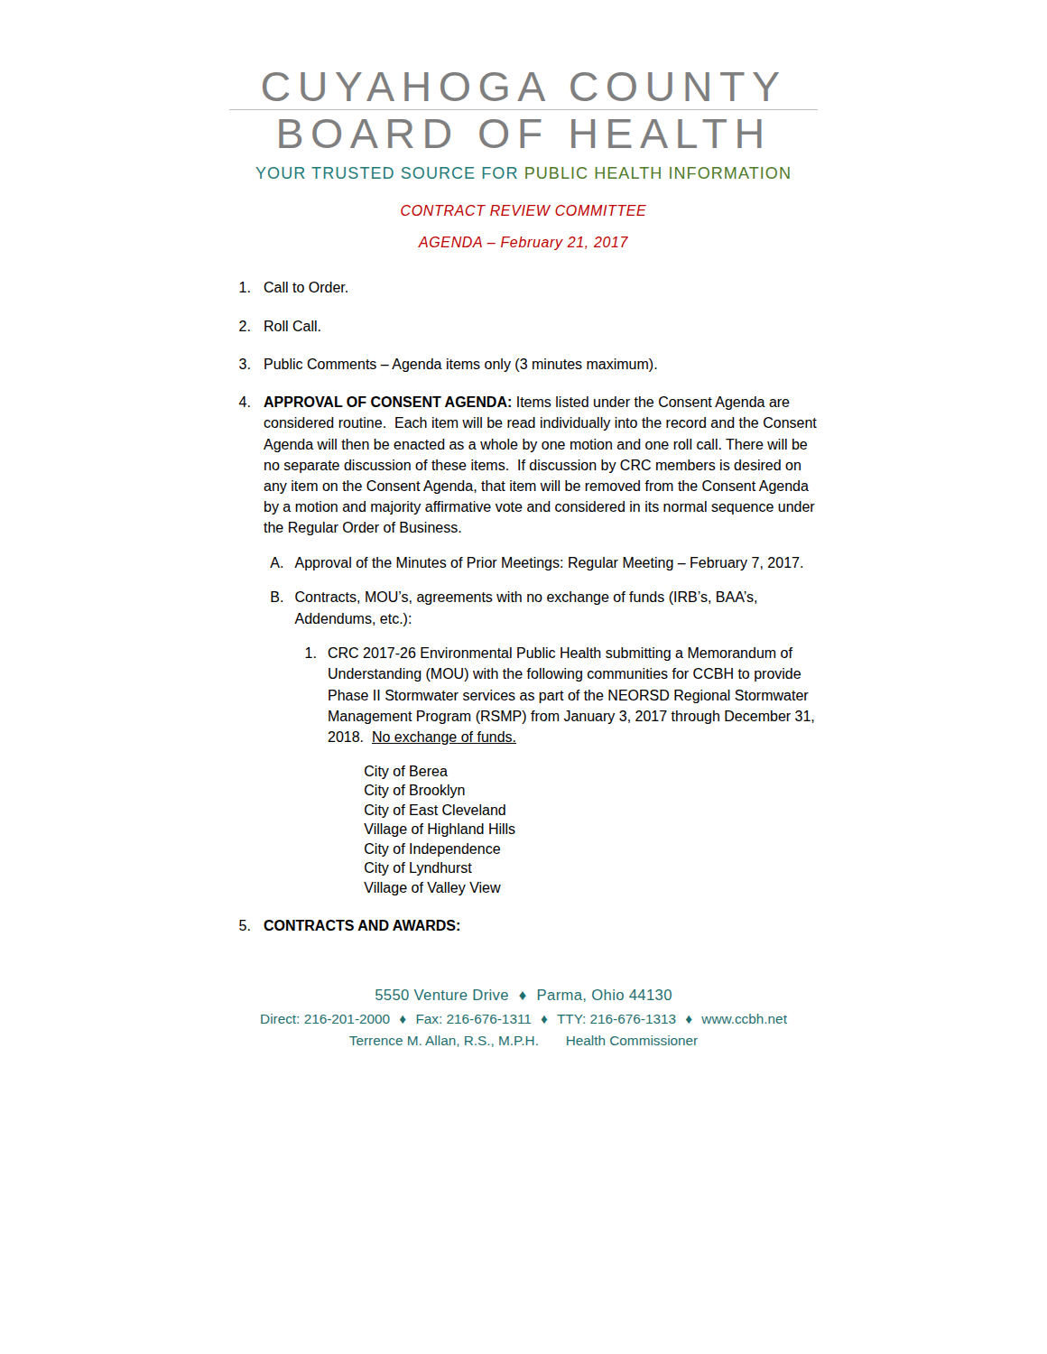CUYAHOGA COUNTY
BOARD OF HEALTH
YOUR TRUSTED SOURCE FOR PUBLIC HEALTH INFORMATION
CONTRACT REVIEW COMMITTEE
AGENDA – February 21, 2017
Call to Order.
Roll Call.
Public Comments – Agenda items only (3 minutes maximum).
APPROVAL OF CONSENT AGENDA: Items listed under the Consent Agenda are considered routine. Each item will be read individually into the record and the Consent Agenda will then be enacted as a whole by one motion and one roll call. There will be no separate discussion of these items. If discussion by CRC members is desired on any item on the Consent Agenda, that item will be removed from the Consent Agenda by a motion and majority affirmative vote and considered in its normal sequence under the Regular Order of Business.
Approval of the Minutes of Prior Meetings: Regular Meeting – February 7, 2017.
Contracts, MOU’s, agreements with no exchange of funds (IRB’s, BAA’s, Addendums, etc.):
CRC 2017-26 Environmental Public Health submitting a Memorandum of Understanding (MOU) with the following communities for CCBH to provide Phase II Stormwater services as part of the NEORSD Regional Stormwater Management Program (RSMP) from January 3, 2017 through December 31, 2018. No exchange of funds.
City of Berea
City of Brooklyn
City of East Cleveland
Village of Highland Hills
City of Independence
City of Lyndhurst
Village of Valley View
CONTRACTS AND AWARDS:
5550 Venture Drive ♦ Parma, Ohio 44130
Direct: 216-201-2000 ♦ Fax: 216-676-1311 ♦ TTY: 216-676-1313 ♦ www.ccbh.net
Terrence M. Allan, R.S., M.P.H. Health Commissioner